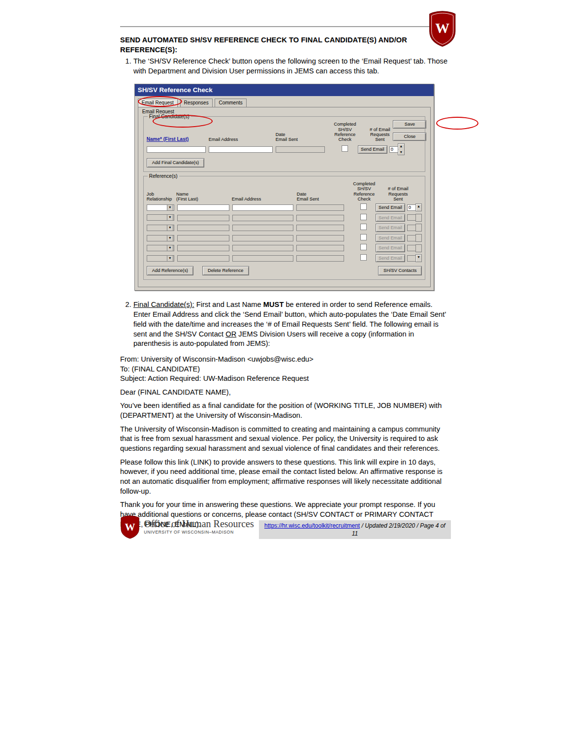W
Send Automated SH/SV Reference Check to Final Candidate(s) and/or Reference(s):
The ‘SH/SV Reference Check’ button opens the following screen to the ‘Email Request’ tab. Those with Department and Division User permissions in JEMS can access this tab.
SH/SV Reference Check
Email Request Responses Comments
Email Request
Save
Close
Final Candidate(s)
Name* (First Last)
Email Address
Date
Email Sent
Completed
SH/SV Reference
Check
# of Email
Requests
Sent
Send Email
▲
▼
Add Final Candidate(s)
Reference(s)
Job
Relationship
Name
(First Last)
Email Address
Date
Email Sent
Completed
SH/SV Reference
Check
# of Email
Requests
Sent
▼
Send Email
▲
▼
Send Email
▼
Send Email
▼
Send Email
▼
Send Email
▼
Send Email
▼
Add Reference(s) Delete Reference SH/SV Contacts
Final Candidate(s): First and Last Name MUST be entered in order to send Reference emails. Enter Email Address and click the ‘Send Email’ button, which auto-populates the ‘Date Email Sent’ field with the date/time and increases the ‘# of Email Requests Sent’ field. The following email is sent and the SH/SV Contact OR JEMS Division Users will receive a copy (information in parenthesis is auto-populated from JEMS):
From: University of Wisconsin-Madison <uwjobs@wisc.edu>
To: (FINAL CANDIDATE)
Subject: Action Required: UW-Madison Reference Request
Dear (FINAL CANDIDATE NAME),
You’ve been identified as a final candidate for the position of (WORKING TITLE, JOB NUMBER) with (DEPARTMENT) at the University of Wisconsin-Madison.
The University of Wisconsin-Madison is committed to creating and maintaining a campus community that is free from sexual harassment and sexual violence. Per policy, the University is required to ask questions regarding sexual harassment and sexual violence of final candidates and their references.
Please follow this link (LINK) to provide answers to these questions. This link will expire in 10 days, however, if you need additional time, please email the contact listed below. An affirmative response is not an automatic disqualifier from employment; affirmative responses will likely necessitate additional follow-up.
Thank you for your time in answering these questions. We appreciate your prompt response. If you have additional questions or concerns, please contact (SH/SV CONTACT or PRIMARY CONTACT NAME, PHONE, EMAIL).
W
Office of Human Resources
UNIVERSITY OF WISCONSIN–MADISON
https://hr.wisc.edu/toolkit/recruitment / Updated 2/19/2020 / Page 4 of 11